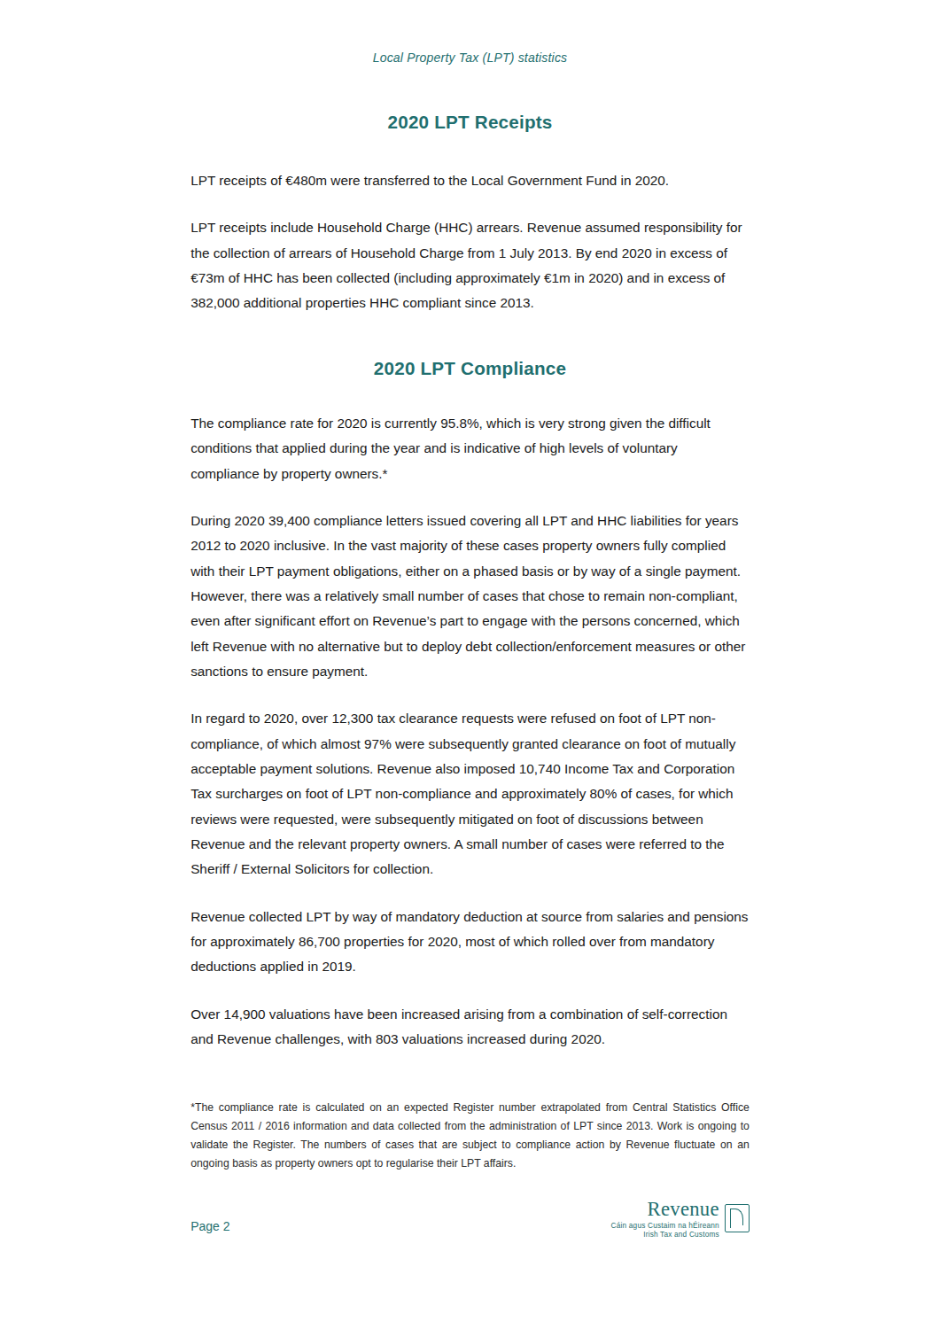Local Property Tax (LPT) statistics
2020 LPT Receipts
LPT receipts of €480m were transferred to the Local Government Fund in 2020.
LPT receipts include Household Charge (HHC) arrears. Revenue assumed responsibility for the collection of arrears of Household Charge from 1 July 2013. By end 2020 in excess of €73m of HHC has been collected (including approximately €1m in 2020) and in excess of 382,000 additional properties HHC compliant since 2013.
2020 LPT Compliance
The compliance rate for 2020 is currently 95.8%, which is very strong given the difficult conditions that applied during the year and is indicative of high levels of voluntary compliance by property owners.*
During 2020 39,400 compliance letters issued covering all LPT and HHC liabilities for years 2012 to 2020 inclusive. In the vast majority of these cases property owners fully complied with their LPT payment obligations, either on a phased basis or by way of a single payment. However, there was a relatively small number of cases that chose to remain non-compliant, even after significant effort on Revenue’s part to engage with the persons concerned, which left Revenue with no alternative but to deploy debt collection/enforcement measures or other sanctions to ensure payment.
In regard to 2020, over 12,300 tax clearance requests were refused on foot of LPT non-compliance, of which almost 97% were subsequently granted clearance on foot of mutually acceptable payment solutions. Revenue also imposed 10,740 Income Tax and Corporation Tax surcharges on foot of LPT non-compliance and approximately 80% of cases, for which reviews were requested, were subsequently mitigated on foot of discussions between Revenue and the relevant property owners. A small number of cases were referred to the Sheriff / External Solicitors for collection.
Revenue collected LPT by way of mandatory deduction at source from salaries and pensions for approximately 86,700 properties for 2020, most of which rolled over from mandatory deductions applied in 2019.
Over 14,900 valuations have been increased arising from a combination of self-correction and Revenue challenges, with 803 valuations increased during 2020.
*The compliance rate is calculated on an expected Register number extrapolated from Central Statistics Office Census 2011 / 2016 information and data collected from the administration of LPT since 2013. Work is ongoing to validate the Register. The numbers of cases that are subject to compliance action by Revenue fluctuate on an ongoing basis as property owners opt to regularise their LPT affairs.
Page 2
Revenue Cáin agus Custaim na hÉireann
Irish Tax and Customs